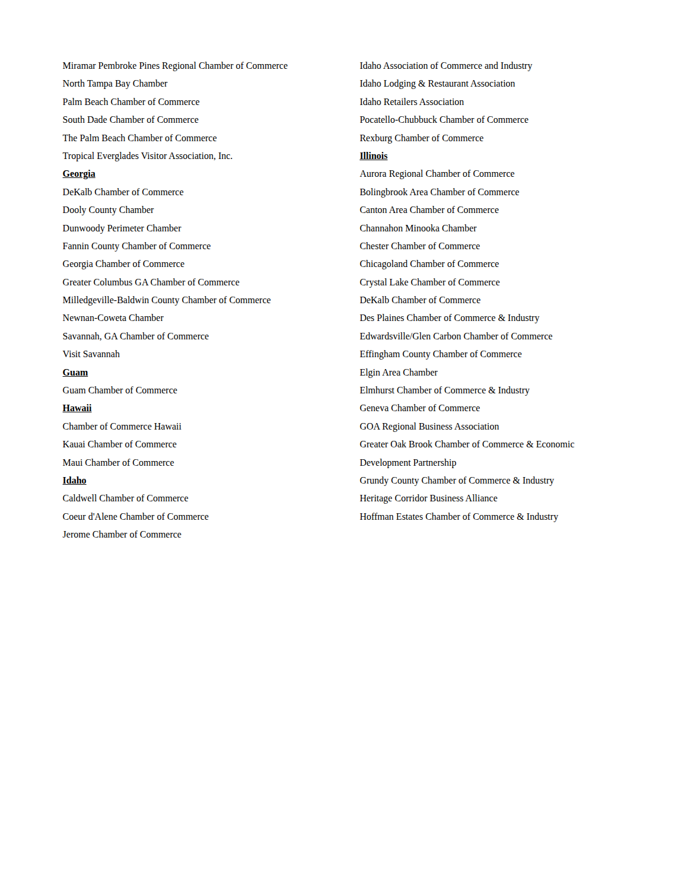Miramar Pembroke Pines Regional Chamber of Commerce
North Tampa Bay Chamber
Palm Beach Chamber of Commerce
South Dade Chamber of Commerce
The Palm Beach Chamber of Commerce
Tropical Everglades Visitor Association, Inc.
Georgia
DeKalb Chamber of Commerce
Dooly County Chamber
Dunwoody Perimeter Chamber
Fannin County Chamber of Commerce
Georgia Chamber of Commerce
Greater Columbus GA Chamber of Commerce
Milledgeville-Baldwin County Chamber of Commerce
Newnan-Coweta Chamber
Savannah, GA Chamber of Commerce
Visit Savannah
Guam
Guam Chamber of Commerce
Hawaii
Chamber of Commerce Hawaii
Kauai Chamber of Commerce
Maui Chamber of Commerce
Idaho
Caldwell Chamber of Commerce
Coeur d'Alene Chamber of Commerce
Jerome Chamber of Commerce
Idaho Association of Commerce and Industry
Idaho Lodging & Restaurant Association
Idaho Retailers Association
Pocatello-Chubbuck Chamber of Commerce
Rexburg Chamber of Commerce
Illinois
Aurora Regional Chamber of Commerce
Bolingbrook Area Chamber of Commerce
Canton Area Chamber of Commerce
Channahon Minooka Chamber
Chester Chamber of Commerce
Chicagoland Chamber of Commerce
Crystal Lake Chamber of Commerce
DeKalb Chamber of Commerce
Des Plaines Chamber of Commerce & Industry
Edwardsville/Glen Carbon Chamber of Commerce
Effingham County Chamber of Commerce
Elgin Area Chamber
Elmhurst Chamber of Commerce & Industry
Geneva Chamber of Commerce
GOA Regional Business Association
Greater Oak Brook Chamber of Commerce & Economic Development Partnership
Grundy County Chamber of Commerce & Industry
Heritage Corridor Business Alliance
Hoffman Estates Chamber of Commerce & Industry